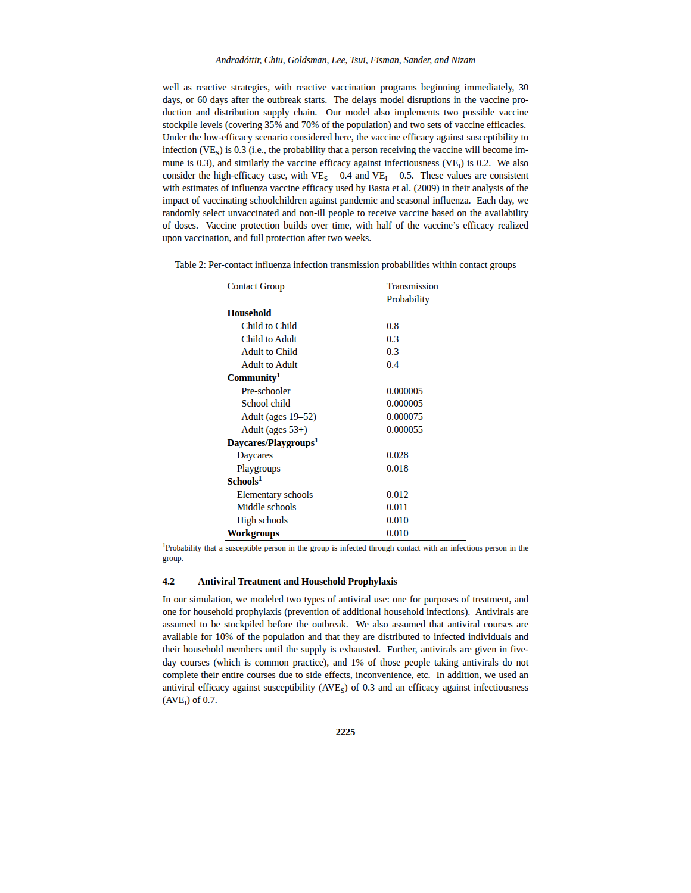Andradóttir, Chiu, Goldsman, Lee, Tsui, Fisman, Sander, and Nizam
well as reactive strategies, with reactive vaccination programs beginning immediately, 30 days, or 60 days after the outbreak starts. The delays model disruptions in the vaccine production and distribution supply chain. Our model also implements two possible vaccine stockpile levels (covering 35% and 70% of the population) and two sets of vaccine efficacies. Under the low-efficacy scenario considered here, the vaccine efficacy against susceptibility to infection (VES) is 0.3 (i.e., the probability that a person receiving the vaccine will become immune is 0.3), and similarly the vaccine efficacy against infectiousness (VEI) is 0.2. We also consider the high-efficacy case, with VES = 0.4 and VEI = 0.5. These values are consistent with estimates of influenza vaccine efficacy used by Basta et al. (2009) in their analysis of the impact of vaccinating schoolchildren against pandemic and seasonal influenza. Each day, we randomly select unvaccinated and non-ill people to receive vaccine based on the availability of doses. Vaccine protection builds over time, with half of the vaccine’s efficacy realized upon vaccination, and full protection after two weeks.
Table 2: Per-contact influenza infection transmission probabilities within contact groups
| Contact Group | Transmission |
| | Probability |
| Household | |
| Child to Child | 0.8 |
| Child to Adult | 0.3 |
| Adult to Child | 0.3 |
| Adult to Adult | 0.4 |
| Community 1 | |
| Pre-schooler | 0.000005 |
| School child | 0.000005 |
| Adult (ages 19–52) | 0.000075 |
| Adult (ages 53+) | 0.000055 |
| Daycares/Playgroups 1 | |
| Daycares | 0.028 |
| Playgroups | 0.018 |
| Schools 1 | |
| Elementary schools | 0.012 |
| Middle schools | 0.011 |
| High schools | 0.010 |
| Workgroups | 0.010 |
1Probability that a susceptible person in the group is infected through contact with an infectious person in the group.
4.2 Antiviral Treatment and Household Prophylaxis
In our simulation, we modeled two types of antiviral use: one for purposes of treatment, and one for household prophylaxis (prevention of additional household infections). Antivirals are assumed to be stockpiled before the outbreak. We also assumed that antiviral courses are available for 10% of the population and that they are distributed to infected individuals and their household members until the supply is exhausted. Further, antivirals are given in five-day courses (which is common practice), and 1% of those people taking antivirals do not complete their entire courses due to side effects, inconvenience, etc. In addition, we used an antiviral efficacy against susceptibility (AVES) of 0.3 and an efficacy against infectiousness (AVEI) of 0.7.
2225